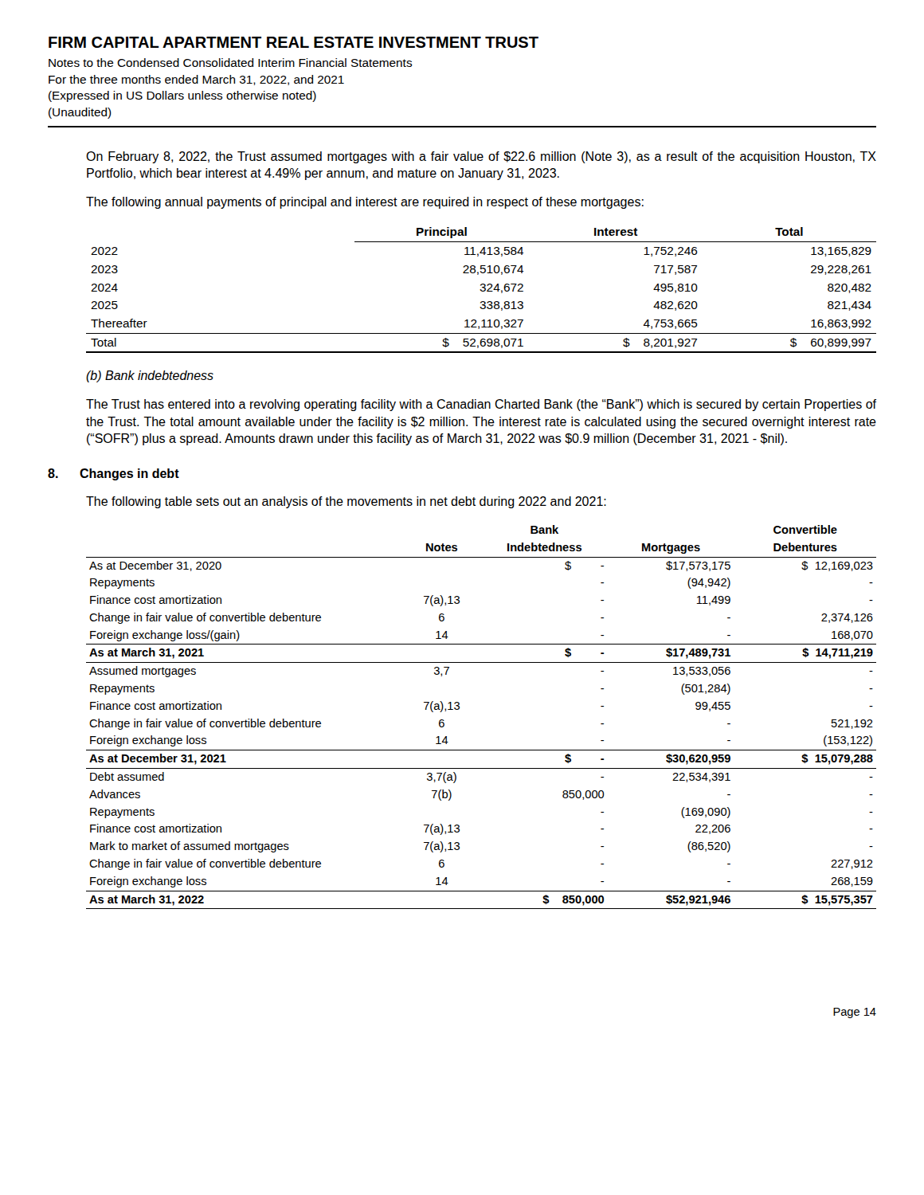FIRM CAPITAL APARTMENT REAL ESTATE INVESTMENT TRUST
Notes to the Condensed Consolidated Interim Financial Statements
For the three months ended March 31, 2022, and 2021
(Expressed in US Dollars unless otherwise noted)
(Unaudited)
On February 8, 2022, the Trust assumed mortgages with a fair value of $22.6 million (Note 3), as a result of the acquisition Houston, TX Portfolio, which bear interest at 4.49% per annum, and mature on January 31, 2023.
The following annual payments of principal and interest are required in respect of these mortgages:
| | Principal | Interest | Total |
| --- | --- | --- | --- |
| 2022 | 11,413,584 | 1,752,246 | 13,165,829 |
| 2023 | 28,510,674 | 717,587 | 29,228,261 |
| 2024 | 324,672 | 495,810 | 820,482 |
| 2025 | 338,813 | 482,620 | 821,434 |
| Thereafter | 12,110,327 | 4,753,665 | 16,863,992 |
| Total | $ 52,698,071 | $ 8,201,927 | $ 60,899,997 |
(b) Bank indebtedness
The Trust has entered into a revolving operating facility with a Canadian Charted Bank (the “Bank”) which is secured by certain Properties of the Trust. The total amount available under the facility is $2 million. The interest rate is calculated using the secured overnight interest rate (“SOFR”) plus a spread. Amounts drawn under this facility as of March 31, 2022 was $0.9 million (December 31, 2021 - $nil).
8. Changes in debt
The following table sets out an analysis of the movements in net debt during 2022 and 2021:
| | | Bank | | Convertible |
| --- | --- | --- | --- | --- |
| | Notes | Indebtedness | Mortgages | Debentures |
| As at December 31, 2020 | | $ - | $17,573,175 | $ 12,169,023 |
| Repayments | | - | (94,942) | - |
| Finance cost amortization | 7(a),13 | - | 11,499 | - |
| Change in fair value of convertible debenture | 6 | - | - | 2,374,126 |
| Foreign exchange loss/(gain) | 14 | - | - | 168,070 |
| As at March 31, 2021 | | $ - | $17,489,731 | $ 14,711,219 |
| Assumed mortgages | 3,7 | - | 13,533,056 | - |
| Repayments | | - | (501,284) | - |
| Finance cost amortization | 7(a),13 | - | 99,455 | - |
| Change in fair value of convertible debenture | 6 | - | - | 521,192 |
| Foreign exchange loss | 14 | - | - | (153,122) |
| As at December 31, 2021 | | $ - | $30,620,959 | $ 15,079,288 |
| Debt assumed | 3,7(a) | - | 22,534,391 | - |
| Advances | 7(b) | 850,000 | - | - |
| Repayments | | - | (169,090) | - |
| Finance cost amortization | 7(a),13 | - | 22,206 | - |
| Mark to market of assumed mortgages | 7(a),13 | - | (86,520) | - |
| Change in fair value of convertible debenture | 6 | - | - | 227,912 |
| Foreign exchange loss | 14 | - | - | 268,159 |
| As at March 31, 2022 | | $ 850,000 | $52,921,946 | $ 15,575,357 |
Page 14